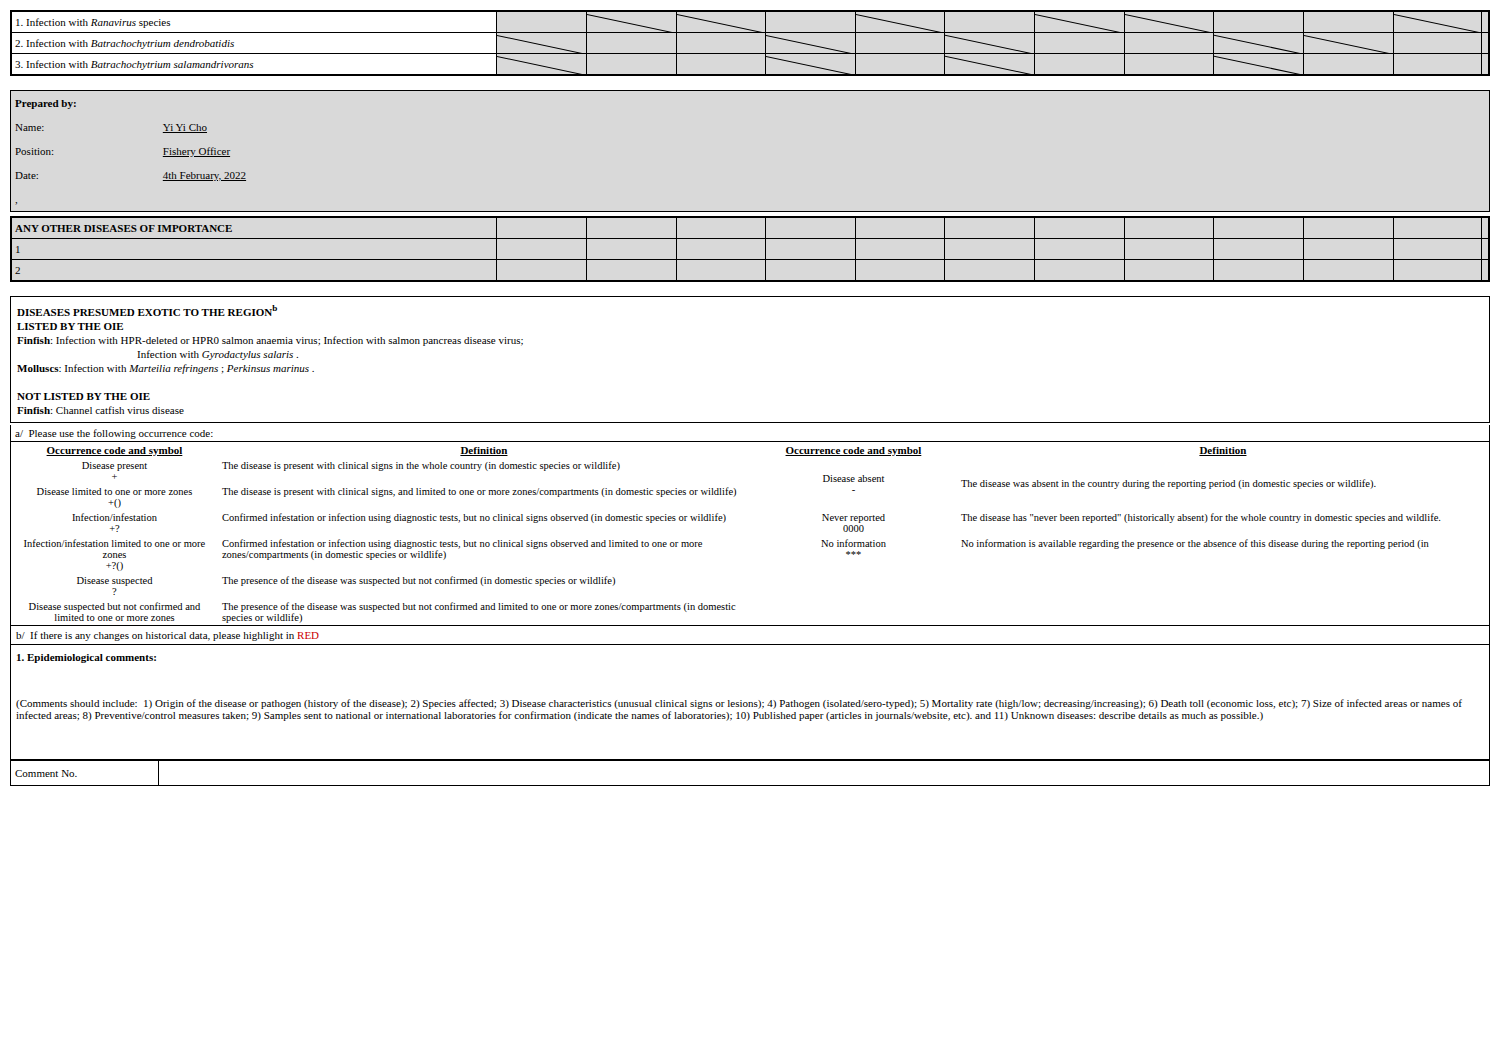| 1. Infection with Ranavirus species | | | | | | | | | | | | |
| 2. Infection with Batrachochytrium dendrobatidis | | | | | | | | | | | | |
| 3. Infection with Batrachochytrium salamandrivorans | | | | | | | | | | | | |
| Prepared by: |
| Name: | Yi Yi Cho |
| Position: | Fishery Officer |
| Date: | 4th February, 2022 |
| , |
| ANY OTHER DISEASES OF IMPORTANCE | | | | | | | | | | | | |
| 1 | | | | | | | | | | | | |
| 2 | | | | | | | | | | | | |
DISEASES PRESUMED EXOTIC TO THE REGIONb
LISTED BY THE OIE
Finfish: Infection with HPR-deleted or HPR0 salmon anaemia virus; Infection with salmon pancreas disease virus;
Infection with Gyrodactylus salaris .
Molluscs: Infection with Marteilia refringens ; Perkinsus marinus .
NOT LISTED BY THE OIE
Finfish: Channel catfish virus disease
a/ Please use the following occurrence code:
| Occurrence code and symbol | Definition | Occurrence code and symbol | Definition |
| --- | --- | --- | --- |
| Disease present + | The disease is present with clinical signs in the whole country (in domestic species or wildlife) | Disease absent - | The disease was absent in the country during the reporting period (in domestic species or wildlife). |
| Disease limited to one or more zones +() | The disease is present with clinical signs, and limited to one or more zones/compartments (in domestic species or wildlife) |
| Infection/infestation +? | Confirmed infestation or infection using diagnostic tests, but no clinical signs observed (in domestic species or wildlife) | Never reported 0000 | The disease has "never been reported" (historically absent) for the whole country in domestic species and wildlife. |
| Infection/infestation limited to one or more zones +?() | Confirmed infestation or infection using diagnostic tests, but no clinical signs observed and limited to one or more zones/compartments (in domestic species or wildlife) | No information *** | No information is available regarding the presence or the absence of this disease during the reporting period (in |
| Disease suspected ? | The presence of the disease was suspected but not confirmed (in domestic species or wildlife) | | |
| Disease suspected but not confirmed and limited to one or more zones | The presence of the disease was suspected but not confirmed and limited to one or more zones/compartments (in domestic species or wildlife) | | |
b/ If there is any changes on historical data, please highlight in RED
1. Epidemiological comments:
(Comments should include: 1) Origin of the disease or pathogen (history of the disease); 2) Species affected; 3) Disease characteristics (unusual clinical signs or lesions); 4) Pathogen (isolated/sero-typed); 5) Mortality rate (high/low; decreasing/increasing); 6) Death toll (economic loss, etc); 7) Size of infected areas or names of infected areas; 8) Preventive/control measures taken; 9) Samples sent to national or international laboratories for confirmation (indicate the names of laboratories); 10) Published paper (articles in journals/website, etc). and 11) Unknown diseases: describe details as much as possible.)
| Comment No. | |